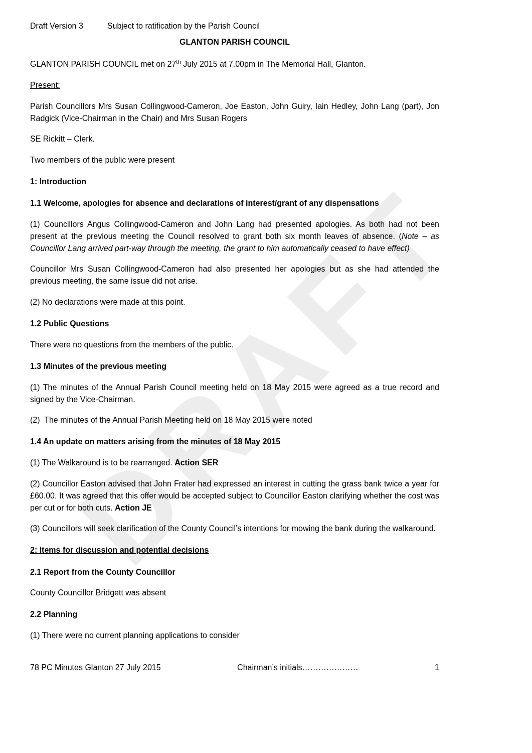DRAFT
Draft Version 3 Subject to ratification by the Parish Council
GLANTON PARISH COUNCIL
GLANTON PARISH COUNCIL met on 27th July 2015 at 7.00pm in The Memorial Hall, Glanton.
Present:
Parish Councillors Mrs Susan Collingwood-Cameron, Joe Easton, John Guiry, Iain Hedley, John Lang (part), Jon Radgick (Vice-Chairman in the Chair) and Mrs Susan Rogers
SE Rickitt – Clerk.
Two members of the public were present
1: Introduction
1.1 Welcome, apologies for absence and declarations of interest/grant of any dispensations
(1) Councillors Angus Collingwood-Cameron and John Lang had presented apologies. As both had not been present at the previous meeting the Council resolved to grant both six month leaves of absence. (Note – as Councillor Lang arrived part-way through the meeting, the grant to him automatically ceased to have effect)
Councillor Mrs Susan Collingwood-Cameron had also presented her apologies but as she had attended the previous meeting, the same issue did not arise.
(2) No declarations were made at this point.
1.2 Public Questions
There were no questions from the members of the public.
1.3 Minutes of the previous meeting
(1) The minutes of the Annual Parish Council meeting held on 18 May 2015 were agreed as a true record and signed by the Vice-Chairman.
(2) The minutes of the Annual Parish Meeting held on 18 May 2015 were noted
1.4 An update on matters arising from the minutes of 18 May 2015
(1) The Walkaround is to be rearranged. Action SER
(2) Councillor Easton advised that John Frater had expressed an interest in cutting the grass bank twice a year for £60.00. It was agreed that this offer would be accepted subject to Councillor Easton clarifying whether the cost was per cut or for both cuts. Action JE
(3) Councillors will seek clarification of the County Council’s intentions for mowing the bank during the walkaround.
2: Items for discussion and potential decisions
2.1 Report from the County Councillor
County Councillor Bridgett was absent
2.2 Planning
(1) There were no current planning applications to consider
78 PC Minutes Glanton 27 July 2015 Chairman’s initials………………… 1